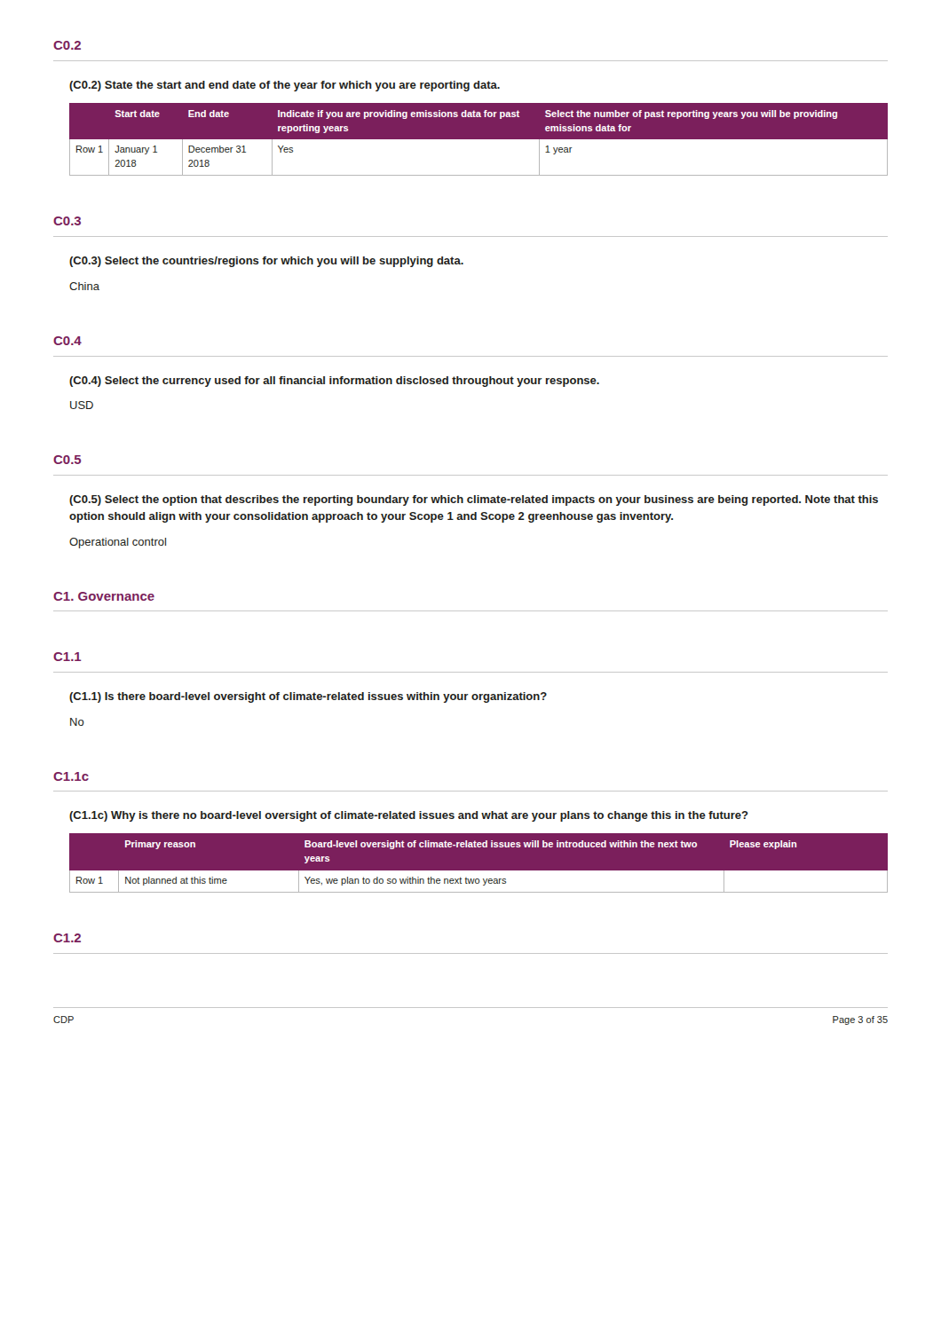C0.2
(C0.2) State the start and end date of the year for which you are reporting data.
| | Start date | End date | Indicate if you are providing emissions data for past reporting years | Select the number of past reporting years you will be providing emissions data for |
| --- | --- | --- | --- | --- |
| Row 1 | January 1 2018 | December 31 2018 | Yes | 1 year |
C0.3
(C0.3) Select the countries/regions for which you will be supplying data.
China
C0.4
(C0.4) Select the currency used for all financial information disclosed throughout your response.
USD
C0.5
(C0.5) Select the option that describes the reporting boundary for which climate-related impacts on your business are being reported. Note that this option should align with your consolidation approach to your Scope 1 and Scope 2 greenhouse gas inventory.
Operational control
C1. Governance
C1.1
(C1.1) Is there board-level oversight of climate-related issues within your organization?
No
C1.1c
(C1.1c) Why is there no board-level oversight of climate-related issues and what are your plans to change this in the future?
| | Primary reason | Board-level oversight of climate-related issues will be introduced within the next two years | Please explain |
| --- | --- | --- | --- |
| Row 1 | Not planned at this time | Yes, we plan to do so within the next two years | |
C1.2
CDP Page 3 of 35